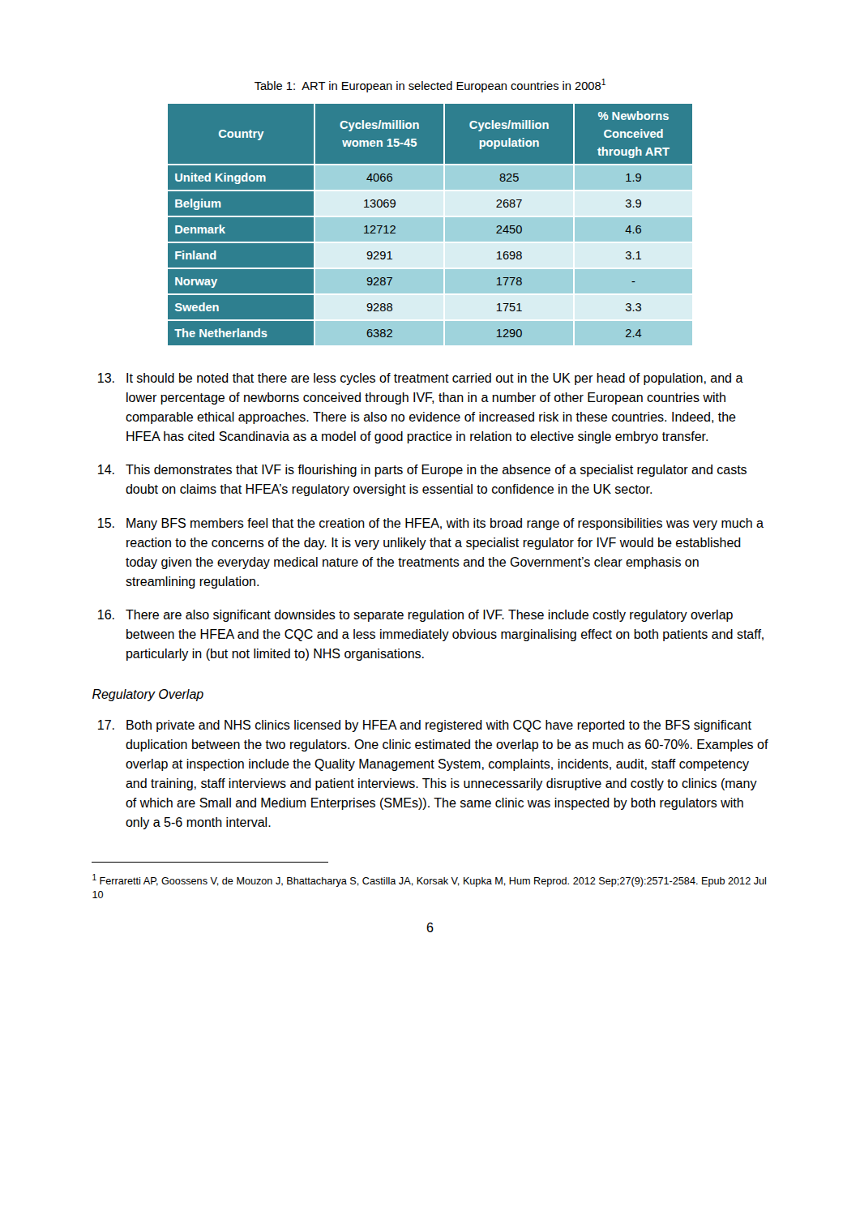Table 1: ART in European in selected European countries in 20081
| Country | Cycles/million women 15-45 | Cycles/million population | % Newborns Conceived through ART |
| --- | --- | --- | --- |
| United Kingdom | 4066 | 825 | 1.9 |
| Belgium | 13069 | 2687 | 3.9 |
| Denmark | 12712 | 2450 | 4.6 |
| Finland | 9291 | 1698 | 3.1 |
| Norway | 9287 | 1778 | - |
| Sweden | 9288 | 1751 | 3.3 |
| The Netherlands | 6382 | 1290 | 2.4 |
It should be noted that there are less cycles of treatment carried out in the UK per head of population, and a lower percentage of newborns conceived through IVF, than in a number of other European countries with comparable ethical approaches. There is also no evidence of increased risk in these countries. Indeed, the HFEA has cited Scandinavia as a model of good practice in relation to elective single embryo transfer.
This demonstrates that IVF is flourishing in parts of Europe in the absence of a specialist regulator and casts doubt on claims that HFEA’s regulatory oversight is essential to confidence in the UK sector.
Many BFS members feel that the creation of the HFEA, with its broad range of responsibilities was very much a reaction to the concerns of the day. It is very unlikely that a specialist regulator for IVF would be established today given the everyday medical nature of the treatments and the Government’s clear emphasis on streamlining regulation.
There are also significant downsides to separate regulation of IVF. These include costly regulatory overlap between the HFEA and the CQC and a less immediately obvious marginalising effect on both patients and staff, particularly in (but not limited to) NHS organisations.
Regulatory Overlap
Both private and NHS clinics licensed by HFEA and registered with CQC have reported to the BFS significant duplication between the two regulators. One clinic estimated the overlap to be as much as 60-70%. Examples of overlap at inspection include the Quality Management System, complaints, incidents, audit, staff competency and training, staff interviews and patient interviews. This is unnecessarily disruptive and costly to clinics (many of which are Small and Medium Enterprises (SMEs)). The same clinic was inspected by both regulators with only a 5-6 month interval.
1 Ferraretti AP, Goossens V, de Mouzon J, Bhattacharya S, Castilla JA, Korsak V, Kupka M, Hum Reprod. 2012 Sep;27(9):2571-2584. Epub 2012 Jul 10
6